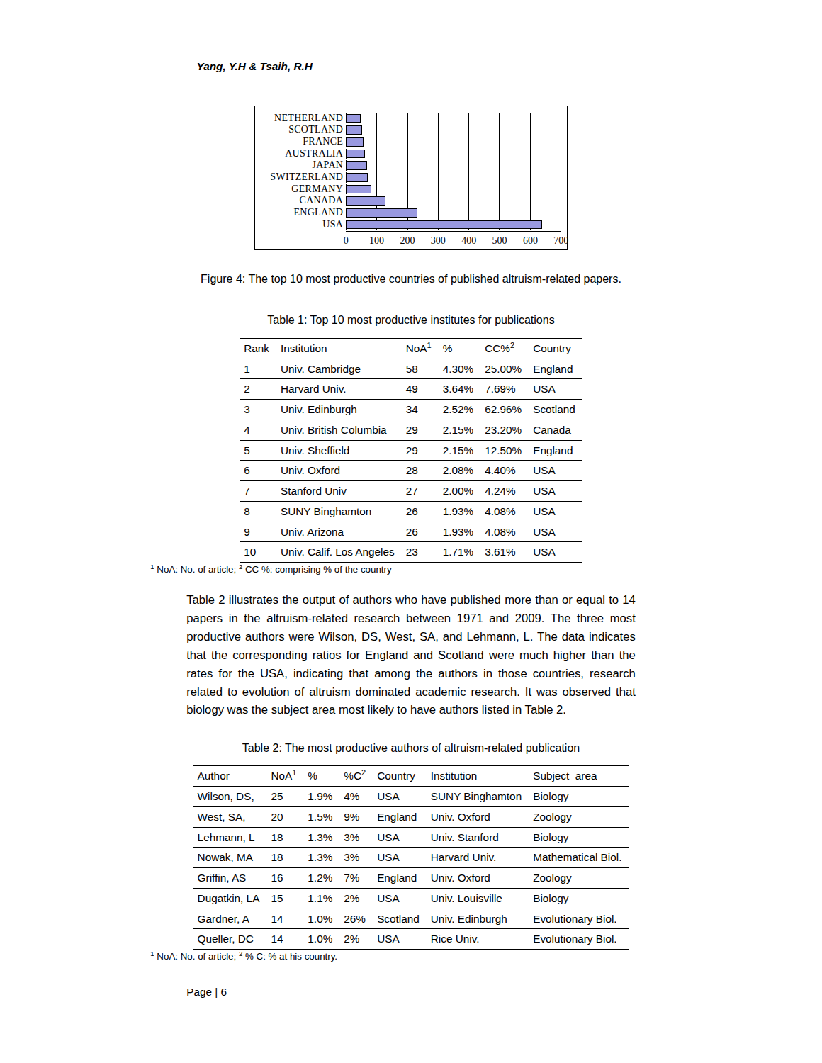Yang, Y.H & Tsaih, R.H
NETHERLAND
SCOTLAND
FRANCE
AUSTRALIA
JAPAN
SWITZERLAND
GERMANY
CANADA
ENGLAND
USA
0 100 200 300 400 500 600 700
Figure 4: The top 10 most productive countries of published altruism-related papers.
Table 1: Top 10 most productive institutes for publications
| Rank | Institution | NoA 1 | % | CC% 2 | Country |
| --- | --- | --- | --- | --- | --- |
| 1 | Univ. Cambridge | 58 | 4.30% | 25.00% | England |
| 2 | Harvard Univ. | 49 | 3.64% | 7.69% | USA |
| 3 | Univ. Edinburgh | 34 | 2.52% | 62.96% | Scotland |
| 4 | Univ. British Columbia | 29 | 2.15% | 23.20% | Canada |
| 5 | Univ. Sheffield | 29 | 2.15% | 12.50% | England |
| 6 | Univ. Oxford | 28 | 2.08% | 4.40% | USA |
| 7 | Stanford Univ | 27 | 2.00% | 4.24% | USA |
| 8 | SUNY Binghamton | 26 | 1.93% | 4.08% | USA |
| 9 | Univ. Arizona | 26 | 1.93% | 4.08% | USA |
| 10 | Univ. Calif. Los Angeles | 23 | 1.71% | 3.61% | USA |
1 NoA: No. of article; 2 CC %: comprising % of the country
Table 2 illustrates the output of authors who have published more than or equal to 14 papers in the altruism-related research between 1971 and 2009. The three most productive authors were Wilson, DS, West, SA, and Lehmann, L. The data indicates that the corresponding ratios for England and Scotland were much higher than the rates for the USA, indicating that among the authors in those countries, research related to evolution of altruism dominated academic research. It was observed that biology was the subject area most likely to have authors listed in Table 2.
Table 2: The most productive authors of altruism-related publication
| Author | NoA 1 | % | %C 2 | Country | Institution | Subject area |
| --- | --- | --- | --- | --- | --- | --- |
| Wilson, DS, | 25 | 1.9% | 4% | USA | SUNY Binghamton | Biology |
| West, SA, | 20 | 1.5% | 9% | England | Univ. Oxford | Zoology |
| Lehmann, L | 18 | 1.3% | 3% | USA | Univ. Stanford | Biology |
| Nowak, MA | 18 | 1.3% | 3% | USA | Harvard Univ. | Mathematical Biol. |
| Griffin, AS | 16 | 1.2% | 7% | England | Univ. Oxford | Zoology |
| Dugatkin, LA | 15 | 1.1% | 2% | USA | Univ. Louisville | Biology |
| Gardner, A | 14 | 1.0% | 26% | Scotland | Univ. Edinburgh | Evolutionary Biol. |
| Queller, DC | 14 | 1.0% | 2% | USA | Rice Univ. | Evolutionary Biol. |
1 NoA: No. of article; 2 % C: % at his country.
Page | 6